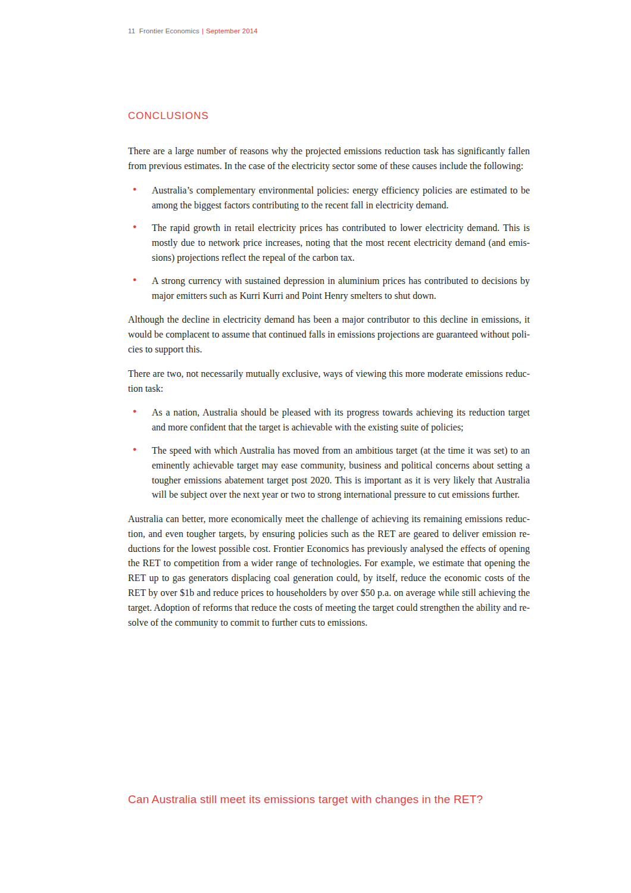11 Frontier Economics|September 2014
CONCLUSIONS
There are a large number of reasons why the projected emissions reduction task has significantly fallen from previous estimates. In the case of the electricity sector some of these causes include the following:
Australia’s complementary environmental policies: energy efficiency policies are estimated to be among the biggest factors contributing to the recent fall in electricity demand.
The rapid growth in retail electricity prices has contributed to lower electricity demand. This is mostly due to network price increases, noting that the most recent electricity demand (and emissions) projections reflect the repeal of the carbon tax.
A strong currency with sustained depression in aluminium prices has contributed to decisions by major emitters such as Kurri Kurri and Point Henry smelters to shut down.
Although the decline in electricity demand has been a major contributor to this decline in emissions, it would be complacent to assume that continued falls in emissions projections are guaranteed without policies to support this.
There are two, not necessarily mutually exclusive, ways of viewing this more moderate emissions reduction task:
As a nation, Australia should be pleased with its progress towards achieving its reduction target and more confident that the target is achievable with the existing suite of policies;
The speed with which Australia has moved from an ambitious target (at the time it was set) to an eminently achievable target may ease community, business and political concerns about setting a tougher emissions abatement target post 2020. This is important as it is very likely that Australia will be subject over the next year or two to strong international pressure to cut emissions further.
Australia can better, more economically meet the challenge of achieving its remaining emissions reduction, and even tougher targets, by ensuring policies such as the RET are geared to deliver emission reductions for the lowest possible cost. Frontier Economics has previously analysed the effects of opening the RET to competition from a wider range of technologies. For example, we estimate that opening the RET up to gas generators displacing coal generation could, by itself, reduce the economic costs of the RET by over $1b and reduce prices to householders by over $50 p.a. on average while still achieving the target. Adoption of reforms that reduce the costs of meeting the target could strengthen the ability and resolve of the community to commit to further cuts to emissions.
Can Australia still meet its emissions target with changes in the RET?